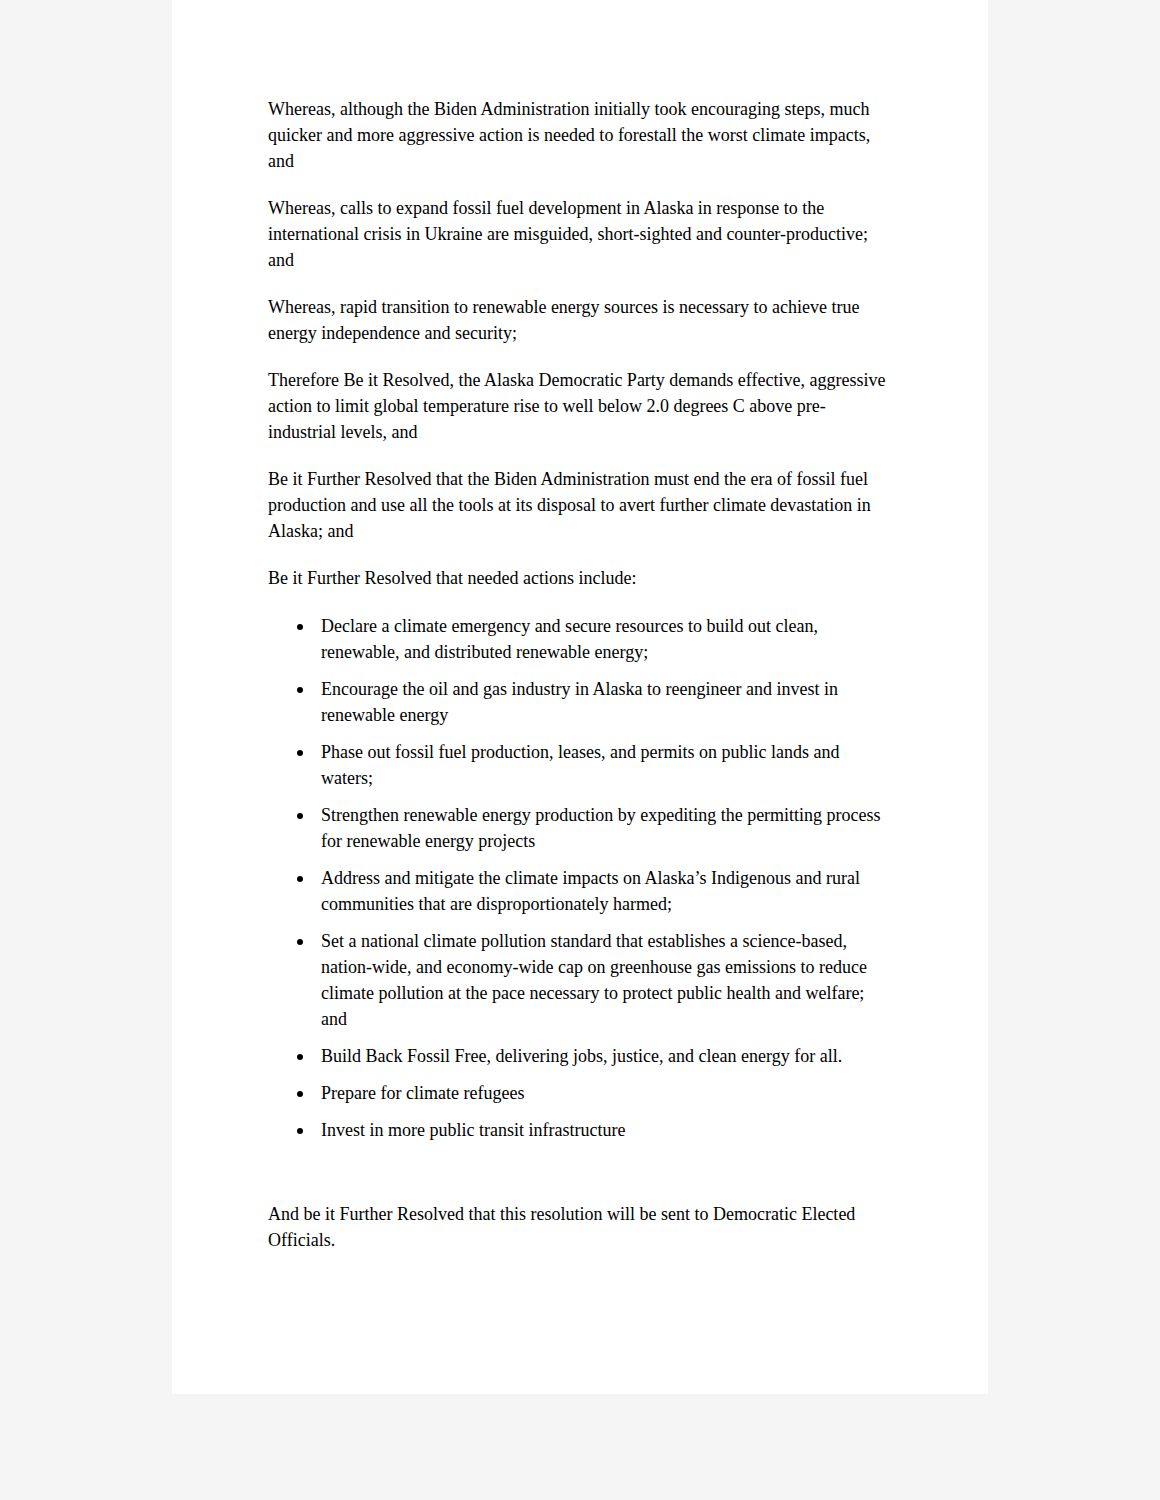Whereas, although the Biden Administration initially took encouraging steps, much quicker and more aggressive action is needed to forestall the worst climate impacts, and
Whereas, calls to expand fossil fuel development in Alaska in response to the international crisis in Ukraine are misguided, short-sighted and counter-productive; and
Whereas, rapid transition to renewable energy sources is necessary to achieve true energy independence and security;
Therefore Be it Resolved, the Alaska Democratic Party demands effective, aggressive action to limit global temperature rise to well below 2.0 degrees C above pre-industrial levels, and
Be it Further Resolved that the Biden Administration must end the era of fossil fuel production and use all the tools at its disposal to avert further climate devastation in Alaska; and
Be it Further Resolved that needed actions include:
Declare a climate emergency and secure resources to build out clean, renewable, and distributed renewable energy;
Encourage the oil and gas industry in Alaska to reengineer and invest in renewable energy
Phase out fossil fuel production, leases, and permits on public lands and waters;
Strengthen renewable energy production by expediting the permitting process for renewable energy projects
Address and mitigate the climate impacts on Alaska’s Indigenous and rural communities that are disproportionately harmed;
Set a national climate pollution standard that establishes a science-based, nation-wide, and economy-wide cap on greenhouse gas emissions to reduce climate pollution at the pace necessary to protect public health and welfare; and
Build Back Fossil Free, delivering jobs, justice, and clean energy for all.
Prepare for climate refugees
Invest in more public transit infrastructure
And be it Further Resolved that this resolution will be sent to Democratic Elected Officials.